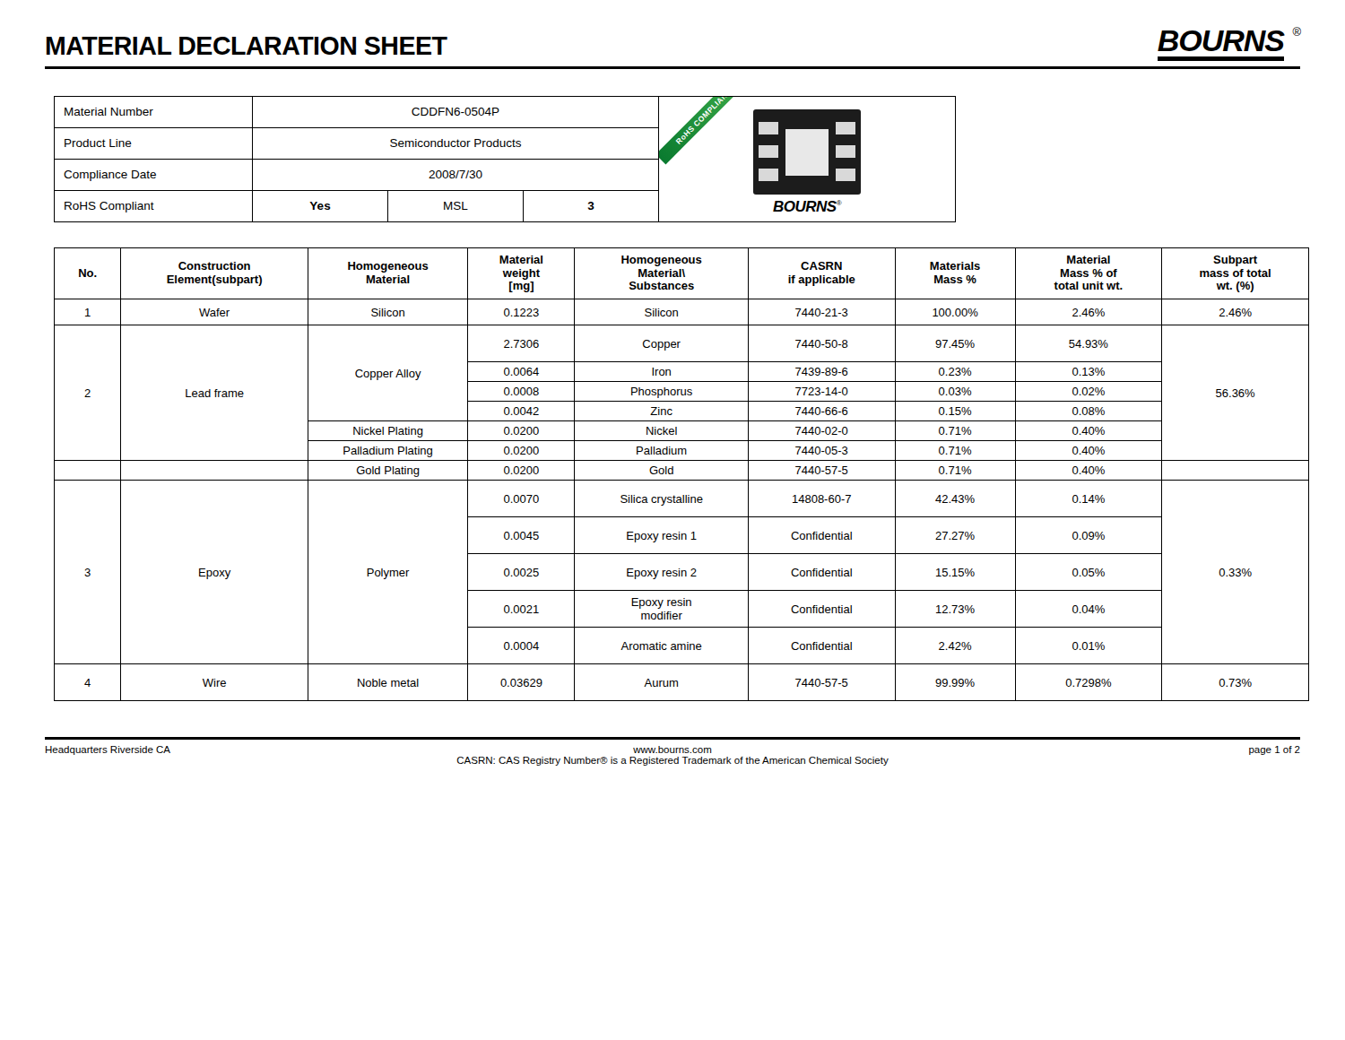MATERIAL DECLARATION SHEET
BOURNS®
| Material Number | CDDFN6-0504P |
| Product Line | Semiconductor Products |
| Compliance Date | 2008/7/30 |
| RoHS Compliant | Yes | MSL | 3 |
RoHS COMPLIANT
BOURNS®
| No. | Construction Element(subpart) | Homogeneous Material | Material weight [mg] | Homogeneous Material\ Substances | CASRN if applicable | Materials Mass % | Material Mass % of total unit wt. | Subpart mass of total wt. (%) |
| --- | --- | --- | --- | --- | --- | --- | --- | --- |
| 1 | Wafer | Silicon | 0.1223 | Silicon | 7440-21-3 | 100.00% | 2.46% | 2.46% |
| 2 | Lead frame | Copper Alloy | 2.7306 | Copper | 7440-50-8 | 97.45% | 54.93% | 56.36% |
| 0.0064 | Iron | 7439-89-6 | 0.23% | 0.13% |
| 0.0008 | Phosphorus | 7723-14-0 | 0.03% | 0.02% |
| 0.0042 | Zinc | 7440-66-6 | 0.15% | 0.08% |
| Nickel Plating | 0.0200 | Nickel | 7440-02-0 | 0.71% | 0.40% |
| Palladium Plating | 0.0200 | Palladium | 7440-05-3 | 0.71% | 0.40% |
| | | Gold Plating | 0.0200 | Gold | 7440-57-5 | 0.71% | 0.40% | |
| 3 | Epoxy | Polymer | 0.0070 | Silica crystalline | 14808-60-7 | 42.43% | 0.14% | 0.33% |
| 0.0045 | Epoxy resin 1 | Confidential | 27.27% | 0.09% |
| 0.0025 | Epoxy resin 2 | Confidential | 15.15% | 0.05% |
| 0.0021 | Epoxy resin modifier | Confidential | 12.73% | 0.04% |
| 0.0004 | Aromatic amine | Confidential | 2.42% | 0.01% |
| 4 | Wire | Noble metal | 0.03629 | Aurum | 7440-57-5 | 99.99% | 0.7298% | 0.73% |
Headquarters Riverside CA page 1 of 2
www.bourns.com CASRN: CAS Registry Number® is a Registered Trademark of the American Chemical Society